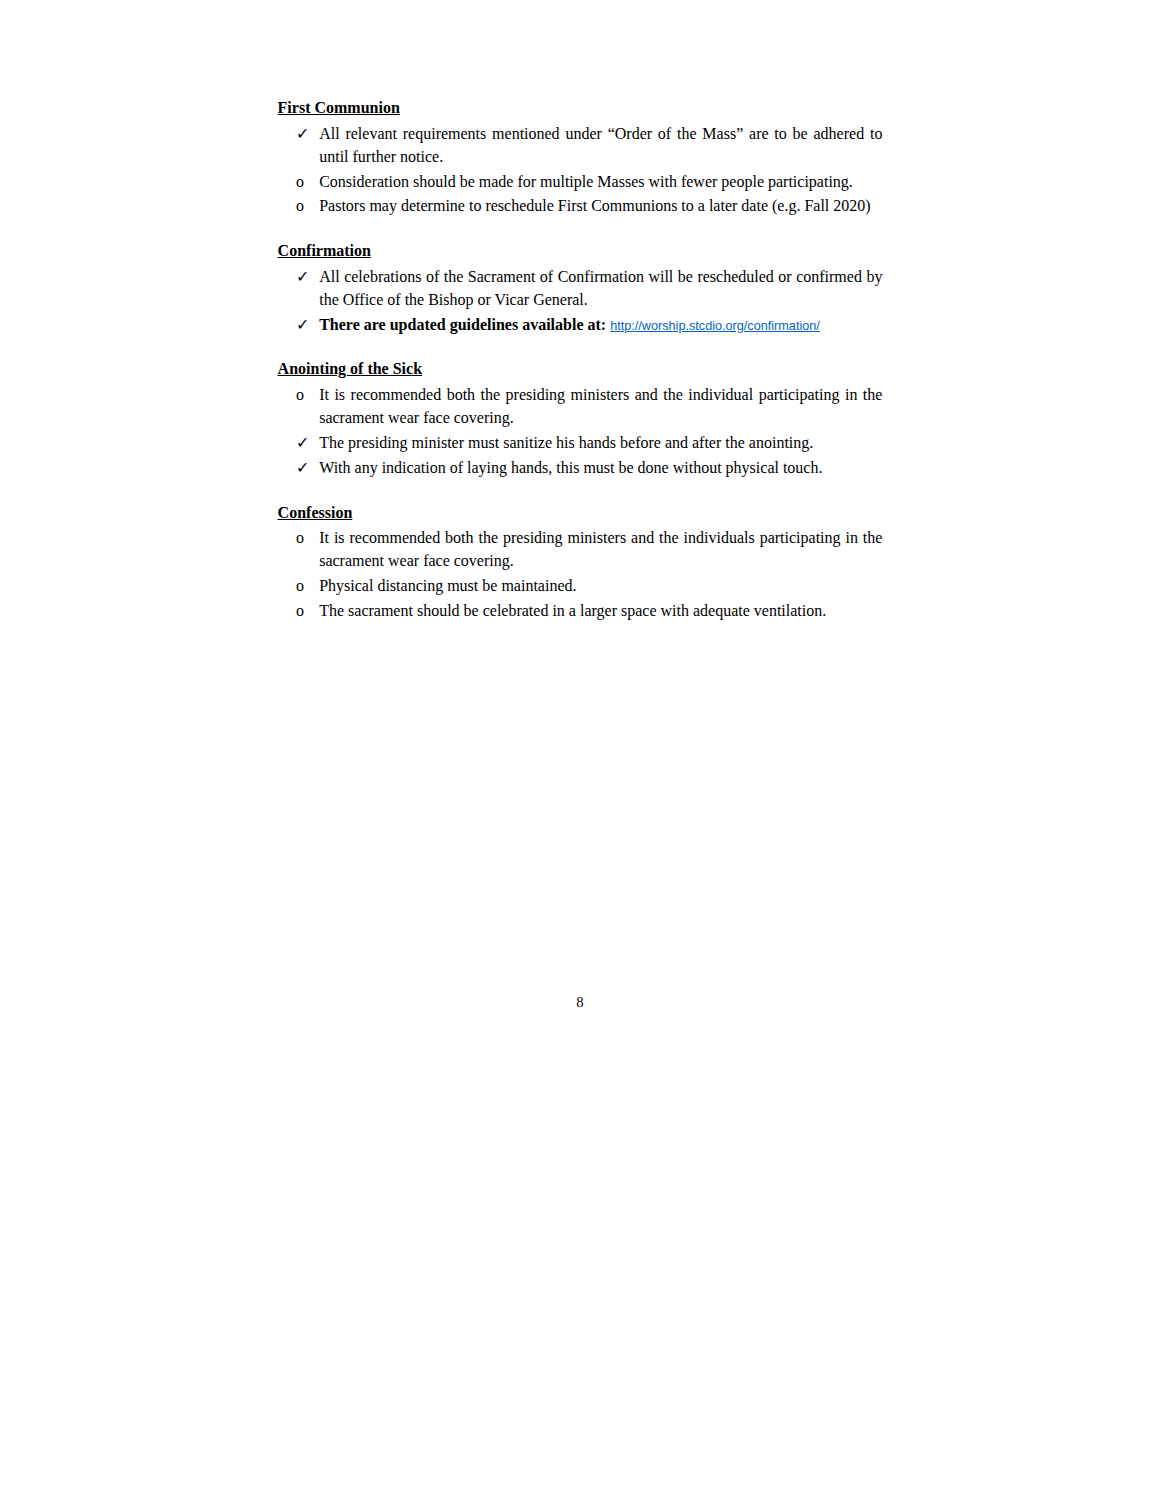First Communion
✓All relevant requirements mentioned under “Order of the Mass” are to be adhered to until further notice.
o Consideration should be made for multiple Masses with fewer people participating.
o Pastors may determine to reschedule First Communions to a later date (e.g. Fall 2020)
Confirmation
✓All celebrations of the Sacrament of Confirmation will be rescheduled or confirmed by the Office of the Bishop or Vicar General.
✓There are updated guidelines available at: http://worship.stcdio.org/confirmation/
Anointing of the Sick
o It is recommended both the presiding ministers and the individual participating in the sacrament wear face covering.
✓The presiding minister must sanitize his hands before and after the anointing.
✓With any indication of laying hands, this must be done without physical touch.
Confession
o It is recommended both the presiding ministers and the individuals participating in the sacrament wear face covering.
o Physical distancing must be maintained.
o The sacrament should be celebrated in a larger space with adequate ventilation.
8